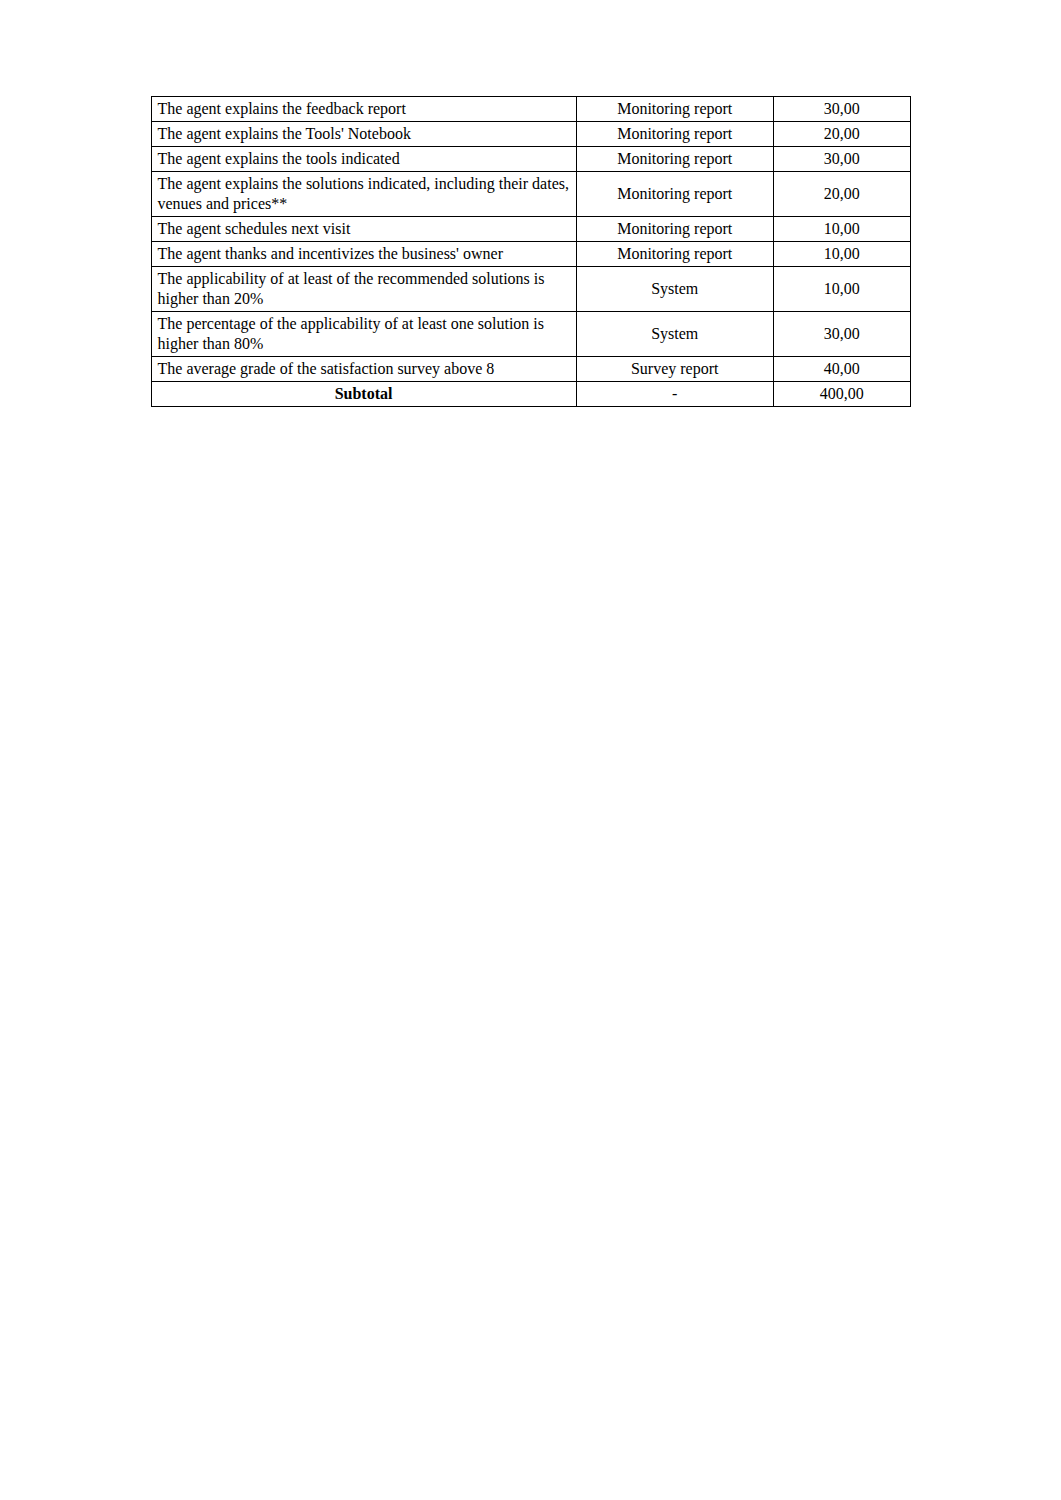| The agent explains the feedback report | Monitoring report | 30,00 |
| The agent explains the Tools' Notebook | Monitoring report | 20,00 |
| The agent explains the tools indicated | Monitoring report | 30,00 |
| The agent explains the solutions indicated, including their dates, venues and prices** | Monitoring report | 20,00 |
| The agent schedules next visit | Monitoring report | 10,00 |
| The agent thanks and incentivizes the business' owner | Monitoring report | 10,00 |
| The applicability of at least of the recommended solutions is higher than 20% | System | 10,00 |
| The percentage of the applicability of at least one solution is higher than 80% | System | 30,00 |
| The average grade of the satisfaction survey above 8 | Survey report | 40,00 |
| Subtotal | - | 400,00 |